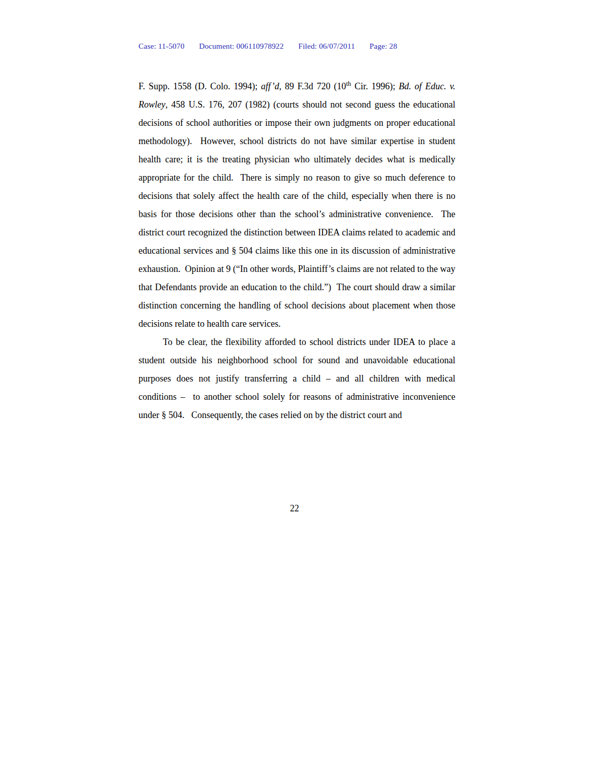Case: 11-5070 Document: 006110978922 Filed: 06/07/2011 Page: 28
F. Supp. 1558 (D. Colo. 1994); aff’d, 89 F.3d 720 (10th Cir. 1996); Bd. of Educ. v. Rowley, 458 U.S. 176, 207 (1982) (courts should not second guess the educational decisions of school authorities or impose their own judgments on proper educational methodology). However, school districts do not have similar expertise in student health care; it is the treating physician who ultimately decides what is medically appropriate for the child. There is simply no reason to give so much deference to decisions that solely affect the health care of the child, especially when there is no basis for those decisions other than the school’s administrative convenience. The district court recognized the distinction between IDEA claims related to academic and educational services and § 504 claims like this one in its discussion of administrative exhaustion. Opinion at 9 (“In other words, Plaintiff’s claims are not related to the way that Defendants provide an education to the child.”) The court should draw a similar distinction concerning the handling of school decisions about placement when those decisions relate to health care services.
To be clear, the flexibility afforded to school districts under IDEA to place a student outside his neighborhood school for sound and unavoidable educational purposes does not justify transferring a child – and all children with medical conditions – to another school solely for reasons of administrative inconvenience under § 504. Consequently, the cases relied on by the district court and
22